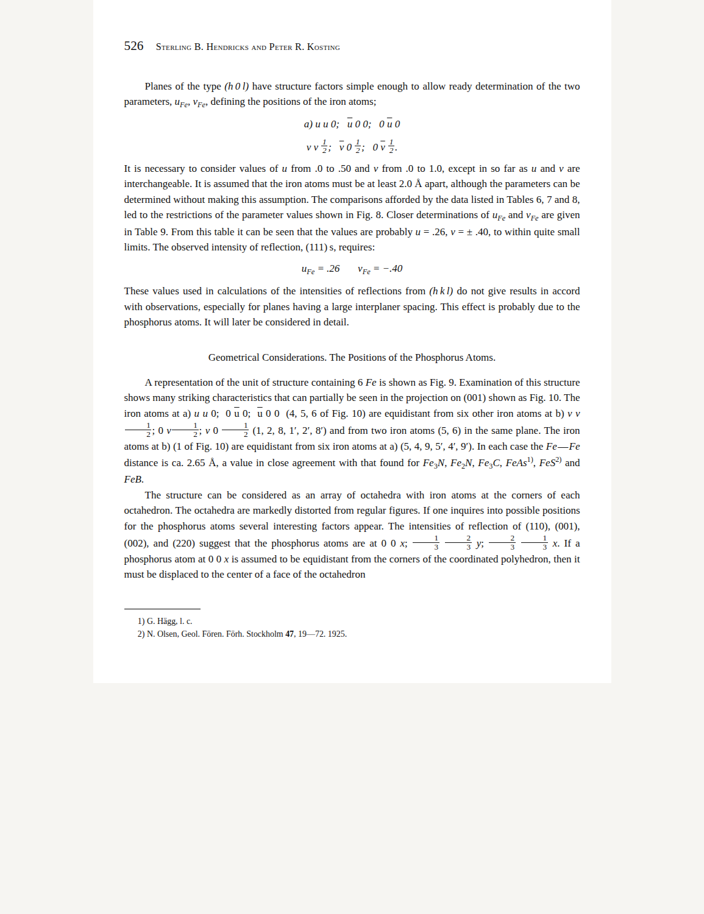526 Sterling B. Hendricks and Peter R. Kosting
Planes of the type (h 0 l) have structure factors simple enough to allow ready determination of the two parameters, uFe, vFe, defining the positions of the iron atoms;
a) u u 0; u 0 0; 0 u 0
v v 12; v 0 12; 0 v 12.
It is necessary to consider values of u from .0 to .50 and v from .0 to 1.0, except in so far as u and v are interchangeable. It is assumed that the iron atoms must be at least 2.0 Å apart, although the parameters can be determined without making this assumption. The comparisons afforded by the data listed in Tables 6, 7 and 8, led to the restrictions of the parameter values shown in Fig. 8. Closer determinations of uFe and vFe are given in Table 9. From this table it can be seen that the values are probably u = .26, v = ± .40, to within quite small limits. The observed intensity of reflection, (111) s, requires:
uFe = .26 vFe = −.40
These values used in calculations of the intensities of reflections from (h k l) do not give results in accord with observations, especially for planes having a large interplaner spacing. This effect is probably due to the phosphorus atoms. It will later be considered in detail.
Geometrical Considerations. The Positions of the Phosphorus Atoms.
A representation of the unit of structure containing 6 Fe is shown as Fig. 9. Examination of this structure shows many striking characteristics that can partially be seen in the projection on (001) shown as Fig. 10. The iron atoms at a) u u 0; 0 u 0; u 0 0 (4, 5, 6 of Fig. 10) are equidistant from six other iron atoms at b) v v 12; 0 v 12; v 0 12 (1, 2, 8, 1′, 2′, 8′) and from two iron atoms (5, 6) in the same plane. The iron atoms at b) (1 of Fig. 10) are equidistant from six iron atoms at a) (5, 4, 9, 5′, 4′, 9′). In each case the Fe — Fe distance is ca. 2.65 Å, a value in close agreement with that found for Fe3N, Fe2N, Fe3C, FeAs1), FeS2) and FeB.
The structure can be considered as an array of octahedra with iron atoms at the corners of each octahedron. The octahedra are markedly distorted from regular figures. If one inquires into possible positions for the phosphorus atoms several interesting factors appear. The intensities of reflection of (110), (001), (002), and (220) suggest that the phosphorus atoms are at 0 0 x; 13 23 y; 23 13 x. If a phosphorus atom at 0 0 x is assumed to be equidistant from the corners of the coordinated polyhedron, then it must be displaced to the center of a face of the octahedron
1) G. Hägg, l. c.
2) N. Olsen, Geol. Fören. Förh. Stockholm 47, 19—72. 1925.